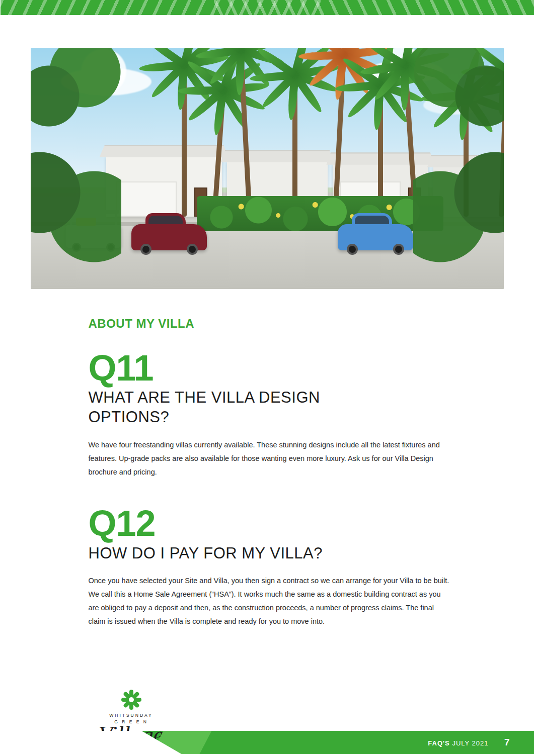ABOUT MY VILLA
Q11
WHAT ARE THE VILLA DESIGN
OPTIONS?
We have four freestanding villas currently available. These stunning designs include all the latest fixtures and features. Up-grade packs are also available for those wanting even more luxury. Ask us for our Villa Design brochure and pricing.
Q12
HOW DO I PAY FOR MY VILLA?
Once you have selected your Site and Villa, you then sign a contract so we can arrange for your Villa to be built. We call this a Home Sale Agreement (“HSA”). It works much the same as a domestic building contract as you are obliged to pay a deposit and then, as the construction proceeds, a number of progress claims. The final claim is issued when the Villa is complete and ready for you to move into.
WHITSUNDAY
G R E E N
Village
FAQ'S JULY 2021
7